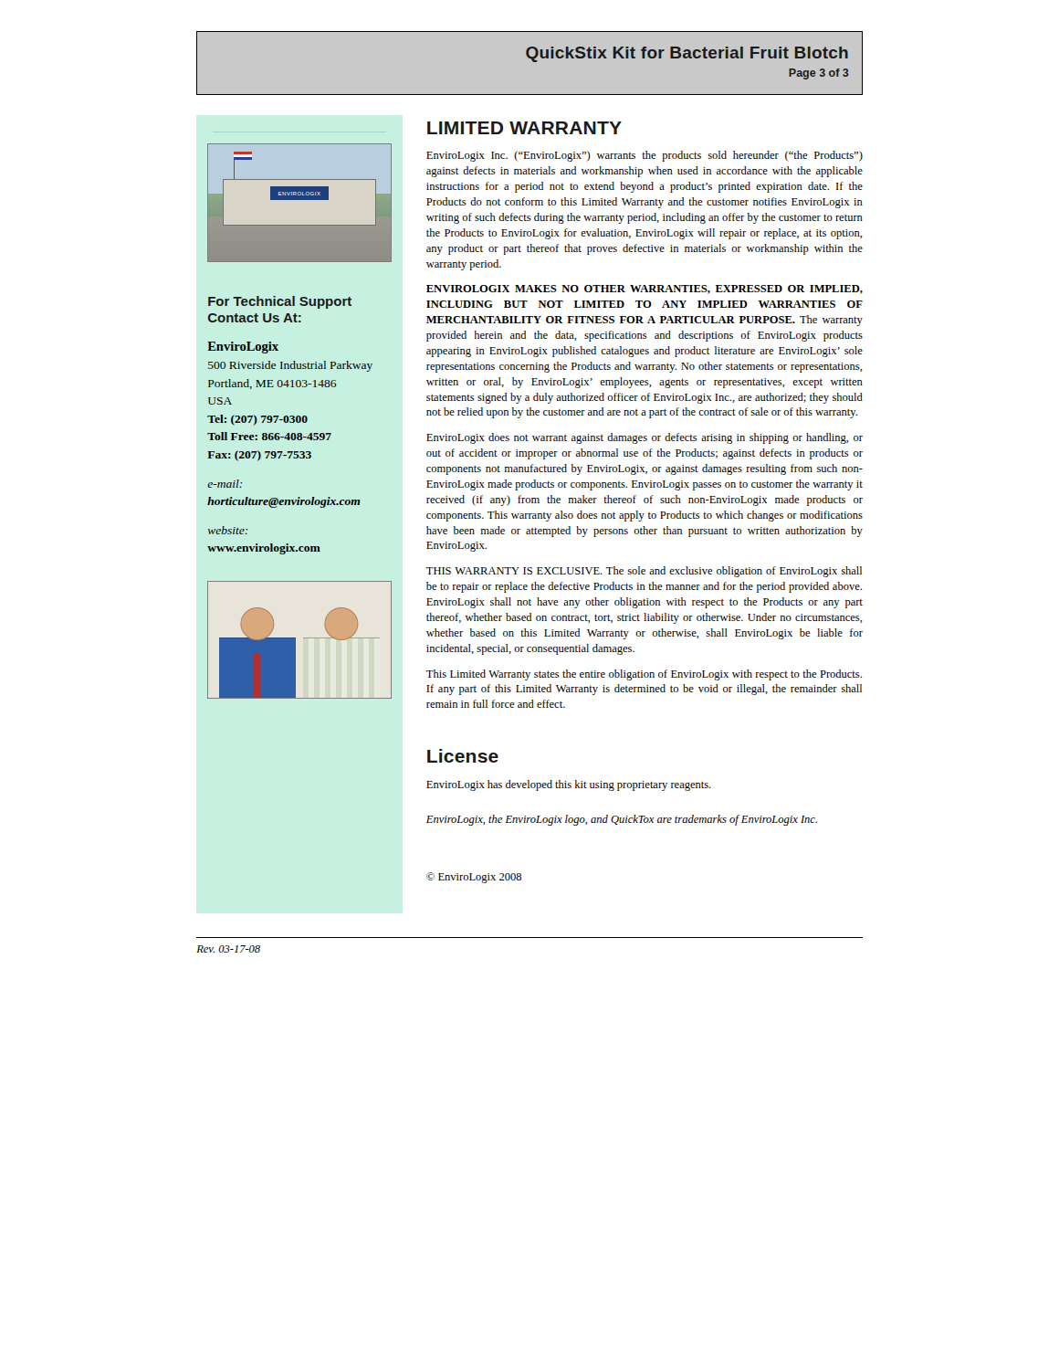QuickStix Kit for Bacterial Fruit Blotch
Page 3 of 3
ENVIROLOGIX
For Technical Support
Contact Us At:
EnviroLogix
500 Riverside Industrial Parkway
Portland, ME 04103-1486
USA
Tel: (207) 797-0300
Toll Free: 866-408-4597
Fax: (207) 797-7533
e-mail:
horticulture@envirologix.com
website:
www.envirologix.com
LIMITED WARRANTY
EnviroLogix Inc. (“EnviroLogix”) warrants the products sold hereunder (“the Products”) against defects in materials and workmanship when used in accordance with the applicable instructions for a period not to extend beyond a product’s printed expiration date. If the Products do not conform to this Limited Warranty and the customer notifies EnviroLogix in writing of such defects during the warranty period, including an offer by the customer to return the Products to EnviroLogix for evaluation, EnviroLogix will repair or replace, at its option, any product or part thereof that proves defective in materials or workmanship within the warranty period.
ENVIROLOGIX MAKES NO OTHER WARRANTIES, EXPRESSED OR IMPLIED, INCLUDING BUT NOT LIMITED TO ANY IMPLIED WARRANTIES OF MERCHANTABILITY OR FITNESS FOR A PARTICULAR PURPOSE. The warranty provided herein and the data, specifications and descriptions of EnviroLogix products appearing in EnviroLogix published catalogues and product literature are EnviroLogix’ sole representations concerning the Products and warranty. No other statements or representations, written or oral, by EnviroLogix’ employees, agents or representatives, except written statements signed by a duly authorized officer of EnviroLogix Inc., are authorized; they should not be relied upon by the customer and are not a part of the contract of sale or of this warranty.
EnviroLogix does not warrant against damages or defects arising in shipping or handling, or out of accident or improper or abnormal use of the Products; against defects in products or components not manufactured by EnviroLogix, or against damages resulting from such non-EnviroLogix made products or components. EnviroLogix passes on to customer the warranty it received (if any) from the maker thereof of such non-EnviroLogix made products or components. This warranty also does not apply to Products to which changes or modifications have been made or attempted by persons other than pursuant to written authorization by EnviroLogix.
THIS WARRANTY IS EXCLUSIVE. The sole and exclusive obligation of EnviroLogix shall be to repair or replace the defective Products in the manner and for the period provided above. EnviroLogix shall not have any other obligation with respect to the Products or any part thereof, whether based on contract, tort, strict liability or otherwise. Under no circumstances, whether based on this Limited Warranty or otherwise, shall EnviroLogix be liable for incidental, special, or consequential damages.
This Limited Warranty states the entire obligation of EnviroLogix with respect to the Products. If any part of this Limited Warranty is determined to be void or illegal, the remainder shall remain in full force and effect.
License
EnviroLogix has developed this kit using proprietary reagents.
EnviroLogix, the EnviroLogix logo, and QuickTox are trademarks of EnviroLogix Inc.
© EnviroLogix 2008
Rev. 03-17-08